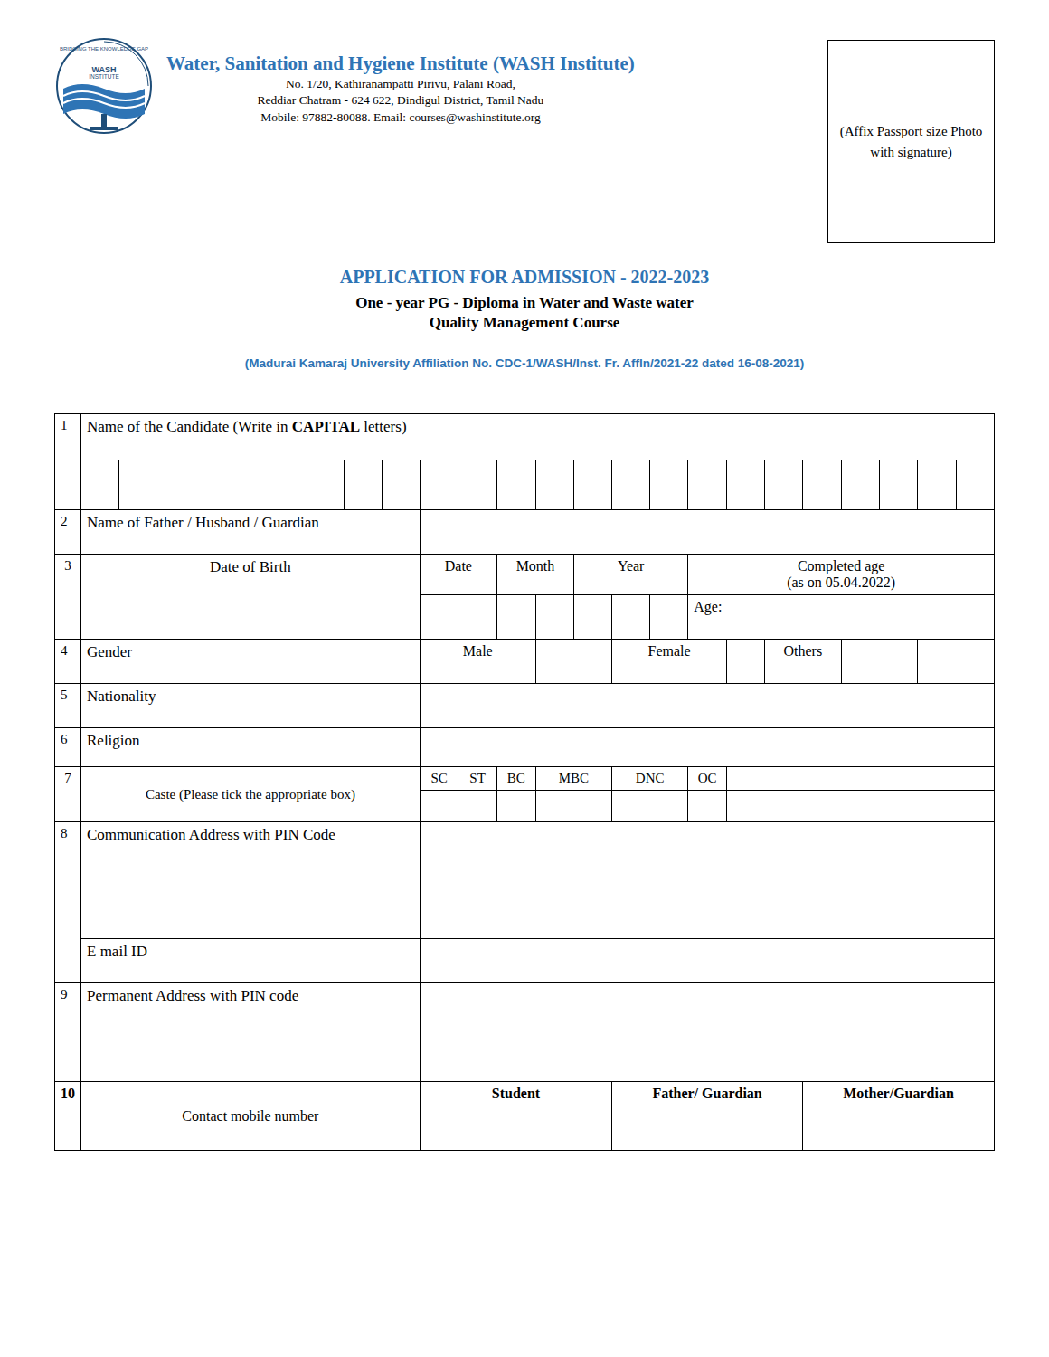BRIDGING THE KNOWLEDGE GAP WASH INSTITUTE
Water, Sanitation and Hygiene Institute (WASH Institute)
No. 1/20, Kathiranampatti Pirivu, Palani Road,
Reddiar Chatram - 624 622, Dindigul District, Tamil Nadu
Mobile: 97882-80088. Email: courses@washinstitute.org
(Affix Passport size Photo with signature)
APPLICATION FOR ADMISSION - 2022-2023
One - year PG - Diploma in Water and Waste water
Quality Management Course
(Madurai Kamaraj University Affiliation No. CDC-1/WASH/Inst. Fr. Affln/2021-22 dated 16-08-2021)
| 1 | Name of the Candidate (Write in CAPITAL letters) |
| 2 | Name of Father / Husband / Guardian | |
| 3 | Date of Birth | Date | Month | Year | Completed age (as on 05.04.2022) |
| | | | | | | | Age: |
| 4 | Gender | Male | | Female | | Others | | |
| 5 | Nationality | |
| 6 | Religion | |
| 7 | Caste (Please tick the appropriate box) | SC | ST | BC | MBC | DNC | OC | |
| 8 | Communication Address with PIN Code | |
| E mail ID | |
| 9 | Permanent Address with PIN code | |
| 10 | Contact mobile number | Student | Father/ Guardian | Mother/Guardian |